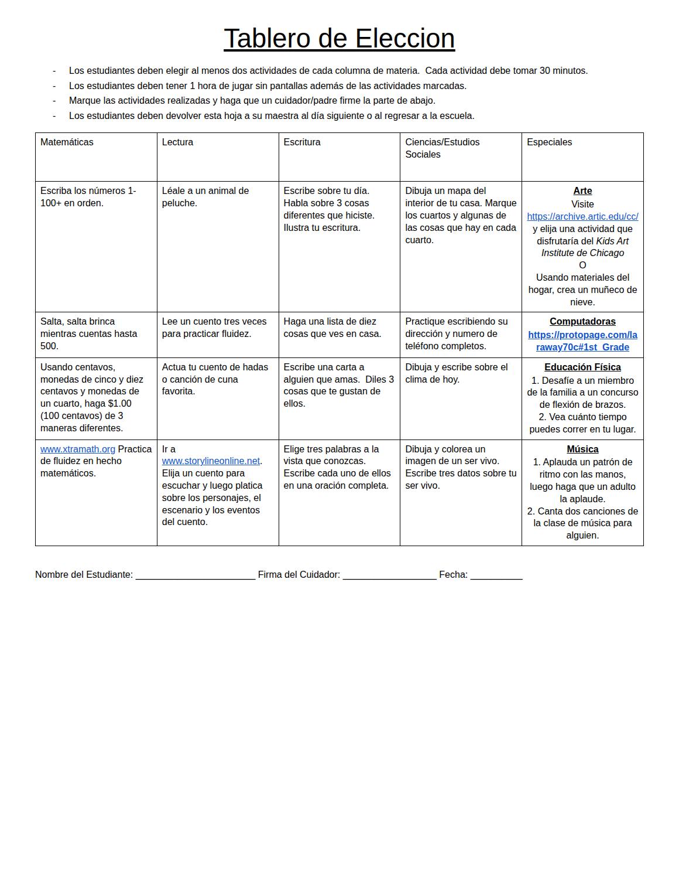Tablero de Eleccion
Los estudiantes deben elegir al menos dos actividades de cada columna de materia. Cada actividad debe tomar 30 minutos.
Los estudiantes deben tener 1 hora de jugar sin pantallas además de las actividades marcadas.
Marque las actividades realizadas y haga que un cuidador/padre firme la parte de abajo.
Los estudiantes deben devolver esta hoja a su maestra al día siguiente o al regresar a la escuela.
| Matemáticas | Lectura | Escritura | Ciencias/Estudios Sociales | Especiales |
| --- | --- | --- | --- | --- |
| Escriba los números 1-100+ en orden. | Léale a un animal de peluche. | Escribe sobre tu día. Habla sobre 3 cosas diferentes que hiciste. Ilustra tu escritura. | Dibuja un mapa del interior de tu casa. Marque los cuartos y algunas de las cosas que hay en cada cuarto. | Arte Visite https://archive.artic.edu/cc/ y elija una actividad que disfrutaría del Kids Art Institute de Chicago O Usando materiales del hogar, crea un muñeco de nieve. |
| Salta, salta brinca mientras cuentas hasta 500. | Lee un cuento tres veces para practicar fluidez. | Haga una lista de diez cosas que ves en casa. | Practique escribiendo su dirección y numero de teléfono completos. | Computadoras https://protopage.com/laraway70c#1st_Grade |
| Usando centavos, monedas de cinco y diez centavos y monedas de un cuarto, haga $1.00 (100 centavos) de 3 maneras diferentes. | Actua tu cuento de hadas o canción de cuna favorita. | Escribe una carta a alguien que amas. Diles 3 cosas que te gustan de ellos. | Dibuja y escribe sobre el clima de hoy. | Educación Física 1. Desafíe a un miembro de la familia a un concurso de flexión de brazos. 2. Vea cuánto tiempo puedes correr en tu lugar. |
| www.xtramath.org Practica de fluidez en hecho matemáticos. | Ir a www.storylineonline.net . Elija un cuento para escuchar y luego platica sobre los personajes, el escenario y los eventos del cuento. | Elige tres palabras a la vista que conozcas. Escribe cada uno de ellos en una oración completa. | Dibuja y colorea un imagen de un ser vivo. Escribe tres datos sobre tu ser vivo. | Música 1. Aplauda un patrón de ritmo con las manos, luego haga que un adulto la aplaude. 2. Canta dos canciones de la clase de música para alguien. |
Nombre del Estudiante: _______________________ Firma del Cuidador: __________________ Fecha: __________